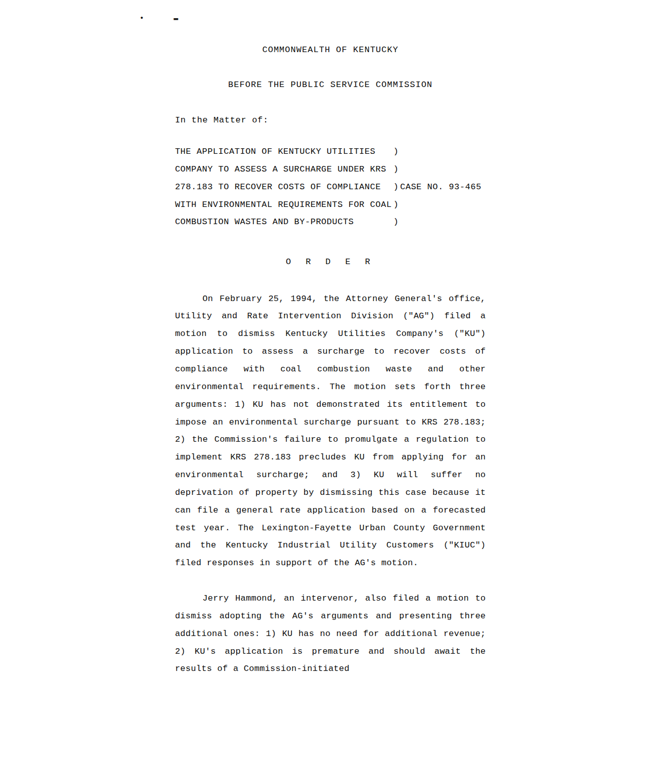• ▬
COMMONWEALTH OF KENTUCKY
BEFORE THE PUBLIC SERVICE COMMISSION
In the Matter of:
| THE APPLICATION OF KENTUCKY UTILITIES | ) | |
| COMPANY TO ASSESS A SURCHARGE UNDER KRS | ) | |
| 278.183 TO RECOVER COSTS OF COMPLIANCE | ) | CASE NO. 93-465 |
| WITH ENVIRONMENTAL REQUIREMENTS FOR COAL | ) | |
| COMBUSTION WASTES AND BY-PRODUCTS | ) | |
O R D E R
On February 25, 1994, the Attorney General's office, Utility and Rate Intervention Division ("AG") filed a motion to dismiss Kentucky Utilities Company's ("KU") application to assess a surcharge to recover costs of compliance with coal combustion waste and other environmental requirements. The motion sets forth three arguments: 1) KU has not demonstrated its entitlement to impose an environmental surcharge pursuant to KRS 278.183; 2) the Commission's failure to promulgate a regulation to implement KRS 278.183 precludes KU from applying for an environmental surcharge; and 3) KU will suffer no deprivation of property by dismissing this case because it can file a general rate application based on a forecasted test year. The Lexington-Fayette Urban County Government and the Kentucky Industrial Utility Customers ("KIUC") filed responses in support of the AG's motion.
Jerry Hammond, an intervenor, also filed a motion to dismiss adopting the AG's arguments and presenting three additional ones: 1) KU has no need for additional revenue; 2) KU's application is premature and should await the results of a Commission-initiated